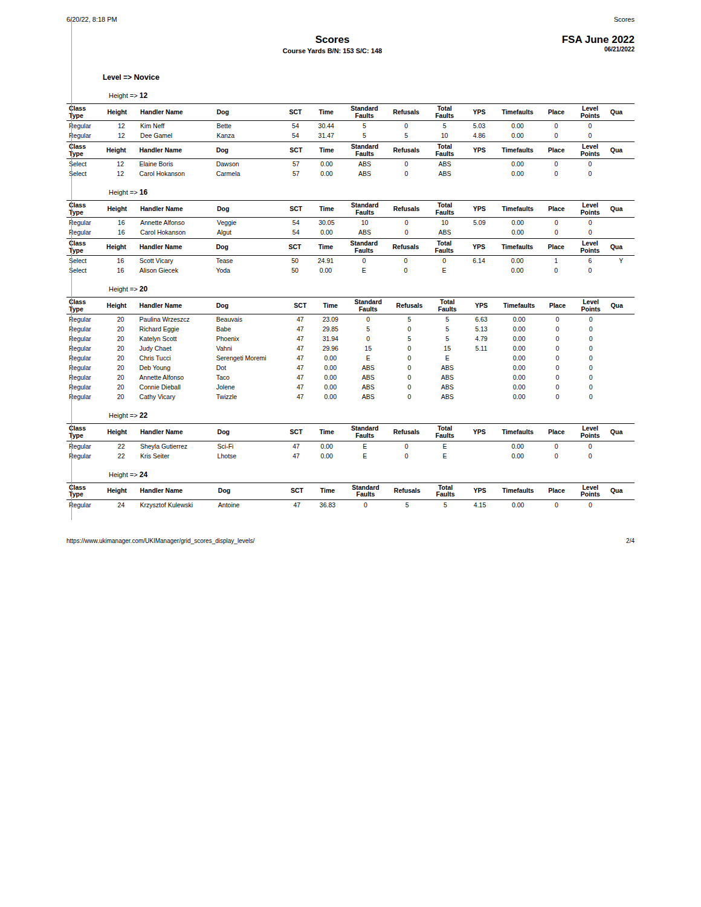6/20/22, 8:18 PM
Scores
Scores
Course Yards B/N: 153 S/C: 148
FSA June 2022
06/21/2022
Level => Novice
Height => 12
| Class Type | Height | Handler Name | Dog | SCT | Time | Standard Faults | Refusals | Total Faults | YPS | Timefaults | Place | Level Points | Qua |
| --- | --- | --- | --- | --- | --- | --- | --- | --- | --- | --- | --- | --- | --- |
| Regular | 12 | Kim Neff | Bette | 54 | 30.44 | 5 | 0 | 5 | 5.03 | 0.00 | 0 | 0 | |
| Regular | 12 | Dee Gamel | Kanza | 54 | 31.47 | 5 | 5 | 10 | 4.86 | 0.00 | 0 | 0 | |
| Class Type | Height | Handler Name | Dog | SCT | Time | Standard Faults | Refusals | Total Faults | YPS | Timefaults | Place | Level Points | Qua |
| --- | --- | --- | --- | --- | --- | --- | --- | --- | --- | --- | --- | --- | --- |
| Select | 12 | Elaine Boris | Dawson | 57 | 0.00 | ABS | 0 | ABS | | 0.00 | 0 | 0 | |
| Select | 12 | Carol Hokanson | Carmela | 57 | 0.00 | ABS | 0 | ABS | | 0.00 | 0 | 0 | |
Height => 16
| Class Type | Height | Handler Name | Dog | SCT | Time | Standard Faults | Refusals | Total Faults | YPS | Timefaults | Place | Level Points | Qua |
| --- | --- | --- | --- | --- | --- | --- | --- | --- | --- | --- | --- | --- | --- |
| Regular | 16 | Annette Alfonso | Veggie | 54 | 30.05 | 10 | 0 | 10 | 5.09 | 0.00 | 0 | 0 | |
| Regular | 16 | Carol Hokanson | Algut | 54 | 0.00 | ABS | 0 | ABS | | 0.00 | 0 | 0 | |
| Class Type | Height | Handler Name | Dog | SCT | Time | Standard Faults | Refusals | Total Faults | YPS | Timefaults | Place | Level Points | Qua |
| --- | --- | --- | --- | --- | --- | --- | --- | --- | --- | --- | --- | --- | --- |
| Select | 16 | Scott Vicary | Tease | 50 | 24.91 | 0 | 0 | 0 | 6.14 | 0.00 | 1 | 6 | Y |
| Select | 16 | Alison Giecek | Yoda | 50 | 0.00 | E | 0 | E | | 0.00 | 0 | 0 | |
Height => 20
| Class Type | Height | Handler Name | Dog | SCT | Time | Standard Faults | Refusals | Total Faults | YPS | Timefaults | Place | Level Points | Qua |
| --- | --- | --- | --- | --- | --- | --- | --- | --- | --- | --- | --- | --- | --- |
| Regular | 20 | Paulina Wrzeszcz | Beauvais | 47 | 23.09 | 0 | 5 | 5 | 6.63 | 0.00 | 0 | 0 | |
| Regular | 20 | Richard Eggie | Babe | 47 | 29.85 | 5 | 0 | 5 | 5.13 | 0.00 | 0 | 0 | |
| Regular | 20 | Katelyn Scott | Phoenix | 47 | 31.94 | 0 | 5 | 5 | 4.79 | 0.00 | 0 | 0 | |
| Regular | 20 | Judy Chaet | Vahni | 47 | 29.96 | 15 | 0 | 15 | 5.11 | 0.00 | 0 | 0 | |
| Regular | 20 | Chris Tucci | Serengeti Moremi | 47 | 0.00 | E | 0 | E | | 0.00 | 0 | 0 | |
| Regular | 20 | Deb Young | Dot | 47 | 0.00 | ABS | 0 | ABS | | 0.00 | 0 | 0 | |
| Regular | 20 | Annette Alfonso | Taco | 47 | 0.00 | ABS | 0 | ABS | | 0.00 | 0 | 0 | |
| Regular | 20 | Connie Dieball | Jolene | 47 | 0.00 | ABS | 0 | ABS | | 0.00 | 0 | 0 | |
| Regular | 20 | Cathy Vicary | Twizzle | 47 | 0.00 | ABS | 0 | ABS | | 0.00 | 0 | 0 | |
Height => 22
| Class Type | Height | Handler Name | Dog | SCT | Time | Standard Faults | Refusals | Total Faults | YPS | Timefaults | Place | Level Points | Qua |
| --- | --- | --- | --- | --- | --- | --- | --- | --- | --- | --- | --- | --- | --- |
| Regular | 22 | Sheyla Gutierrez | Sci-Fi | 47 | 0.00 | E | 0 | E | | 0.00 | 0 | 0 | |
| Regular | 22 | Kris Seiter | Lhotse | 47 | 0.00 | E | 0 | E | | 0.00 | 0 | 0 | |
Height => 24
| Class Type | Height | Handler Name | Dog | SCT | Time | Standard Faults | Refusals | Total Faults | YPS | Timefaults | Place | Level Points | Qua |
| --- | --- | --- | --- | --- | --- | --- | --- | --- | --- | --- | --- | --- | --- |
| Regular | 24 | Krzysztof Kulewski | Antoine | 47 | 36.83 | 0 | 5 | 5 | 4.15 | 0.00 | 0 | 0 | |
https://www.ukimanager.com/UKIManager/grid_scores_display_levels/
2/4